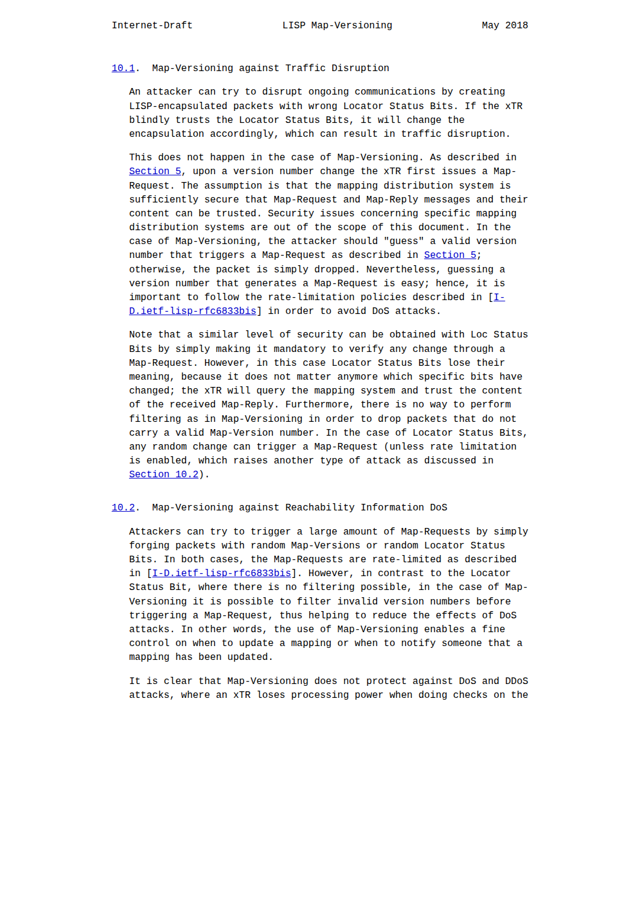Internet-Draft LISP Map-Versioning May 2018
10.1. Map-Versioning against Traffic Disruption
An attacker can try to disrupt ongoing communications by creating LISP-encapsulated packets with wrong Locator Status Bits. If the xTR blindly trusts the Locator Status Bits, it will change the encapsulation accordingly, which can result in traffic disruption.
This does not happen in the case of Map-Versioning. As described in Section 5, upon a version number change the xTR first issues a Map-Request. The assumption is that the mapping distribution system is sufficiently secure that Map-Request and Map-Reply messages and their content can be trusted. Security issues concerning specific mapping distribution systems are out of the scope of this document. In the case of Map-Versioning, the attacker should "guess" a valid version number that triggers a Map-Request as described in Section 5; otherwise, the packet is simply dropped. Nevertheless, guessing a version number that generates a Map-Request is easy; hence, it is important to follow the rate-limitation policies described in [I-D.ietf-lisp-rfc6833bis] in order to avoid DoS attacks.
Note that a similar level of security can be obtained with Loc Status Bits by simply making it mandatory to verify any change through a Map-Request. However, in this case Locator Status Bits lose their meaning, because it does not matter anymore which specific bits have changed; the xTR will query the mapping system and trust the content of the received Map-Reply. Furthermore, there is no way to perform filtering as in Map-Versioning in order to drop packets that do not carry a valid Map-Version number. In the case of Locator Status Bits, any random change can trigger a Map-Request (unless rate limitation is enabled, which raises another type of attack as discussed in Section 10.2).
10.2. Map-Versioning against Reachability Information DoS
Attackers can try to trigger a large amount of Map-Requests by simply forging packets with random Map-Versions or random Locator Status Bits. In both cases, the Map-Requests are rate-limited as described in [I-D.ietf-lisp-rfc6833bis]. However, in contrast to the Locator Status Bit, where there is no filtering possible, in the case of Map-Versioning it is possible to filter invalid version numbers before triggering a Map-Request, thus helping to reduce the effects of DoS attacks. In other words, the use of Map-Versioning enables a fine control on when to update a mapping or when to notify someone that a mapping has been updated.
It is clear that Map-Versioning does not protect against DoS and DDoS attacks, where an xTR loses processing power when doing checks on the